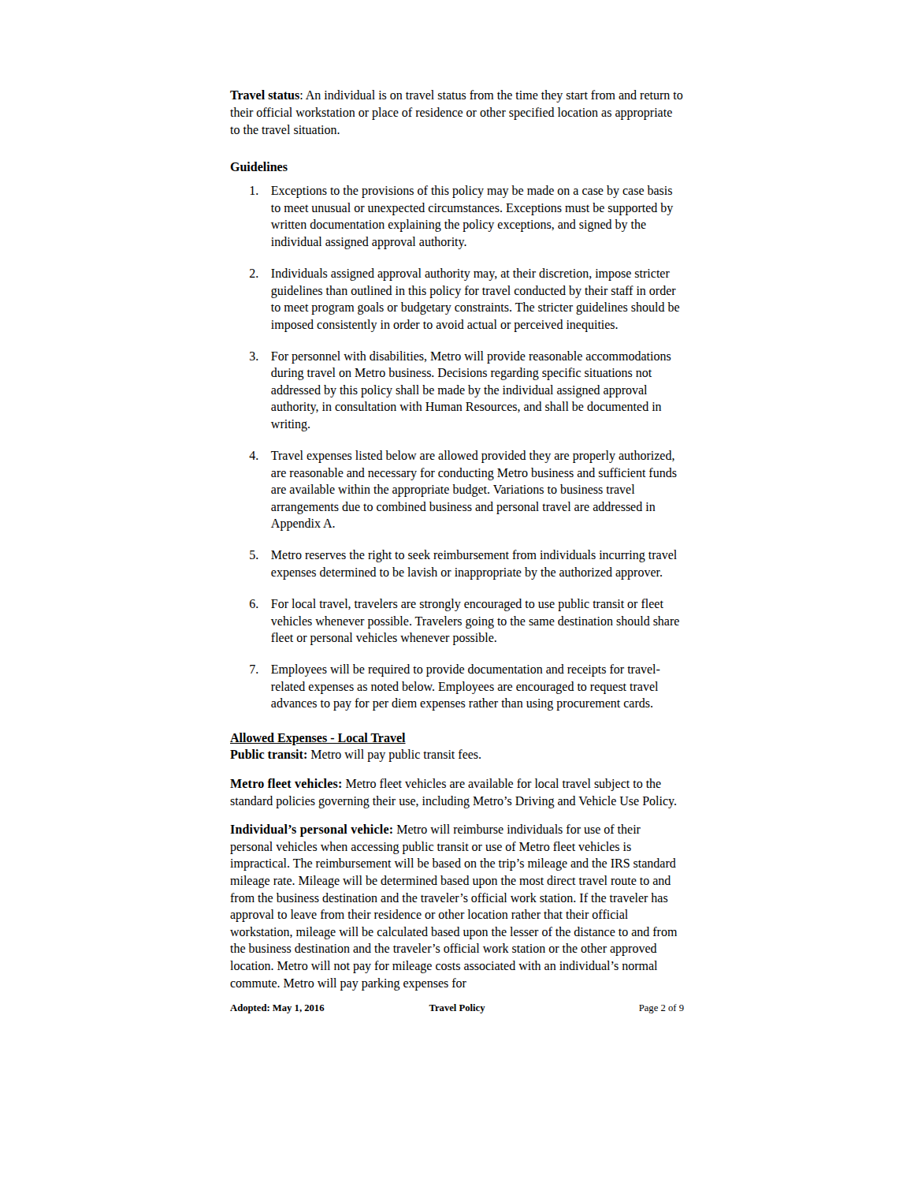Travel status: An individual is on travel status from the time they start from and return to their official workstation or place of residence or other specified location as appropriate to the travel situation.
Guidelines
Exceptions to the provisions of this policy may be made on a case by case basis to meet unusual or unexpected circumstances. Exceptions must be supported by written documentation explaining the policy exceptions, and signed by the individual assigned approval authority.
Individuals assigned approval authority may, at their discretion, impose stricter guidelines than outlined in this policy for travel conducted by their staff in order to meet program goals or budgetary constraints. The stricter guidelines should be imposed consistently in order to avoid actual or perceived inequities.
For personnel with disabilities, Metro will provide reasonable accommodations during travel on Metro business. Decisions regarding specific situations not addressed by this policy shall be made by the individual assigned approval authority, in consultation with Human Resources, and shall be documented in writing.
Travel expenses listed below are allowed provided they are properly authorized, are reasonable and necessary for conducting Metro business and sufficient funds are available within the appropriate budget. Variations to business travel arrangements due to combined business and personal travel are addressed in Appendix A.
Metro reserves the right to seek reimbursement from individuals incurring travel expenses determined to be lavish or inappropriate by the authorized approver.
For local travel, travelers are strongly encouraged to use public transit or fleet vehicles whenever possible. Travelers going to the same destination should share fleet or personal vehicles whenever possible.
Employees will be required to provide documentation and receipts for travel-related expenses as noted below. Employees are encouraged to request travel advances to pay for per diem expenses rather than using procurement cards.
Allowed Expenses - Local Travel
Public transit: Metro will pay public transit fees.
Metro fleet vehicles: Metro fleet vehicles are available for local travel subject to the standard policies governing their use, including Metro’s Driving and Vehicle Use Policy.
Individual’s personal vehicle: Metro will reimburse individuals for use of their personal vehicles when accessing public transit or use of Metro fleet vehicles is impractical. The reimbursement will be based on the trip’s mileage and the IRS standard mileage rate. Mileage will be determined based upon the most direct travel route to and from the business destination and the traveler’s official work station. If the traveler has approval to leave from their residence or other location rather that their official workstation, mileage will be calculated based upon the lesser of the distance to and from the business destination and the traveler’s official work station or the other approved location. Metro will not pay for mileage costs associated with an individual’s normal commute. Metro will pay parking expenses for
Adopted: May 1, 2016 Travel Policy Page 2 of 9